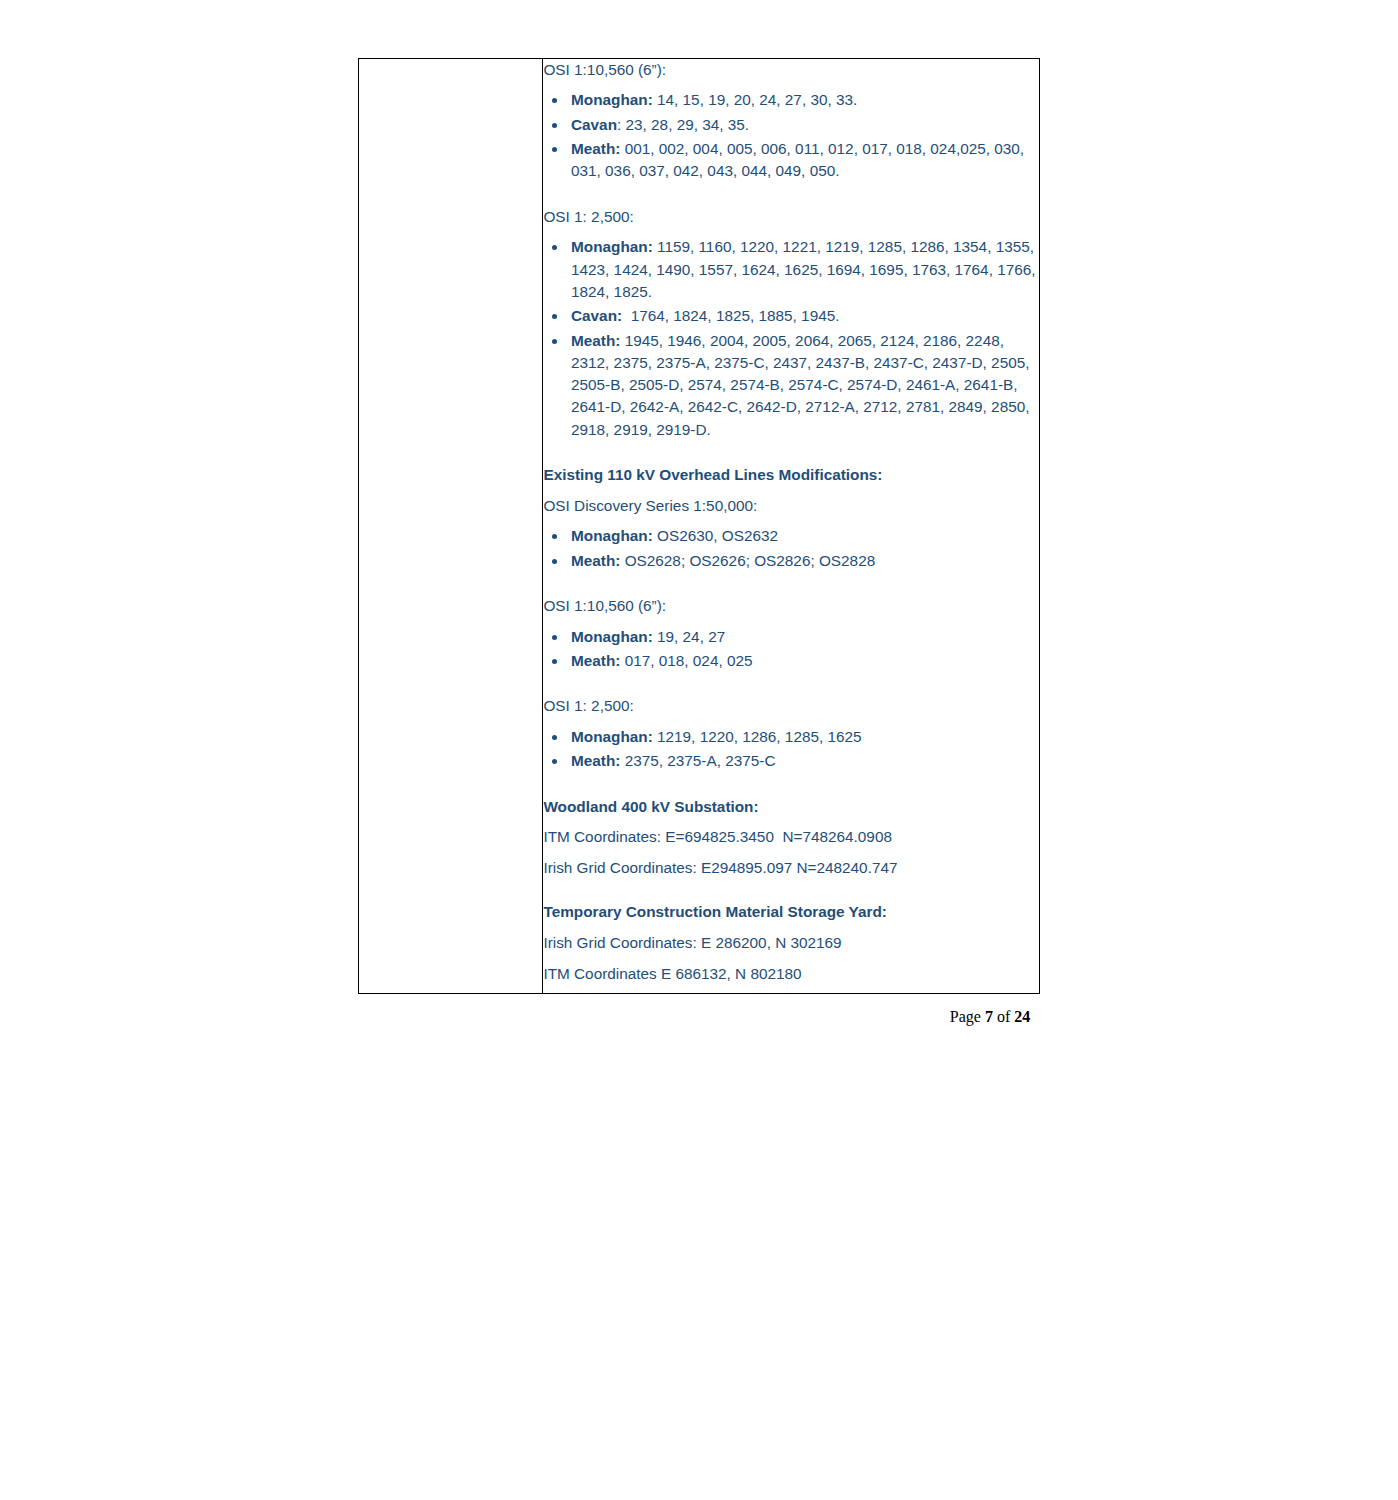| | OSI 1:10,560 (6”): Monaghan: 14, 15, 19, 20, 24, 27, 30, 33. Cavan : 23, 28, 29, 34, 35. Meath: 001, 002, 004, 005, 006, 011, 012, 017, 018, 024,025, 030, 031, 036, 037, 042, 043, 044, 049, 050. OSI 1: 2,500: Monaghan: 1159, 1160, 1220, 1221, 1219, 1285, 1286, 1354, 1355, 1423, 1424, 1490, 1557, 1624, 1625, 1694, 1695, 1763, 1764, 1766, 1824, 1825. Cavan: 1764, 1824, 1825, 1885, 1945. Meath: 1945, 1946, 2004, 2005, 2064, 2065, 2124, 2186, 2248, 2312, 2375, 2375-A, 2375-C, 2437, 2437-B, 2437-C, 2437-D, 2505, 2505-B, 2505-D, 2574, 2574-B, 2574-C, 2574-D, 2461-A, 2641-B, 2641-D, 2642-A, 2642-C, 2642-D, 2712-A, 2712, 2781, 2849, 2850, 2918, 2919, 2919-D. Existing 110 kV Overhead Lines Modifications: OSI Discovery Series 1:50,000: Monaghan: OS2630, OS2632 Meath: OS2628; OS2626; OS2826; OS2828 OSI 1:10,560 (6”): Monaghan: 19, 24, 27 Meath: 017, 018, 024, 025 OSI 1: 2,500: Monaghan: 1219, 1220, 1286, 1285, 1625 Meath: 2375, 2375-A, 2375-C Woodland 400 kV Substation: ITM Coordinates: E=694825.3450 N=748264.0908 Irish Grid Coordinates: E294895.097 N=248240.747 Temporary Construction Material Storage Yard: Irish Grid Coordinates: E 286200, N 302169 ITM Coordinates E 686132, N 802180 |
Page 7 of 24